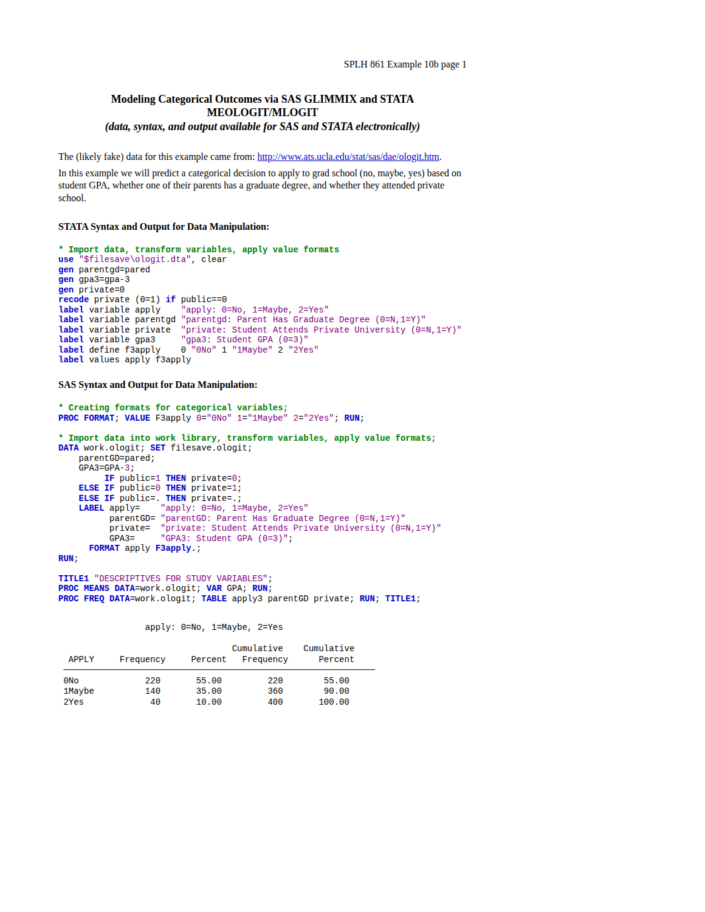SPLH 861 Example 10b page 1
Modeling Categorical Outcomes via SAS GLIMMIX and STATA MEOLOGIT/MLOGIT (data, syntax, and output available for SAS and STATA electronically)
The (likely fake) data for this example came from: http://www.ats.ucla.edu/stat/sas/dae/ologit.htm.
In this example we will predict a categorical decision to apply to grad school (no, maybe, yes) based on student GPA, whether one of their parents has a graduate degree, and whether they attended private school.
STATA Syntax and Output for Data Manipulation:
* Import data, transform variables, apply value formats
use "$filesave\ologit.dta", clear
gen parentgd=pared
gen gpa3=gpa-3
gen private=0
recode private (0=1) if public==0
label variable apply    "apply: 0=No, 1=Maybe, 2=Yes"
label variable parentgd "parentgd: Parent Has Graduate Degree (0=N,1=Y)"
label variable private  "private: Student Attends Private University (0=N,1=Y)"
label variable gpa3     "gpa3: Student GPA (0=3)"
label define f3apply    0 "0No" 1 "1Maybe" 2 "2Yes"
label values apply f3apply
SAS Syntax and Output for Data Manipulation:
* Creating formats for categorical variables;
PROC FORMAT; VALUE F3apply 0="0No" 1="1Maybe" 2="2Yes"; RUN;

* Import data into work library, transform variables, apply value formats;
DATA work.ologit; SET filesave.ologit;
    parentGD=pared;
    GPA3=GPA-3;
         IF public=1 THEN private=0;
    ELSE IF public=0 THEN private=1;
    ELSE IF public=. THEN private=.;
    LABEL apply=    "apply: 0=No, 1=Maybe, 2=Yes"
          parentGD= "parentGD: Parent Has Graduate Degree (0=N,1=Y)"
          private=  "private: Student Attends Private University (0=N,1=Y)"
          GPA3=     "GPA3: Student GPA (0=3)";
      FORMAT apply F3apply.;
RUN;

TITLE1 "DESCRIPTIVES FOR STUDY VARIABLES";
PROC MEANS DATA=work.ologit; VAR GPA; RUN;
PROC FREQ DATA=work.ologit; TABLE apply3 parentGD private; RUN; TITLE1;
apply: 0=No, 1=Maybe, 2=Yes Cumulative Cumulative APPLY Frequency Percent Frequency Percent ───────────────────────────────────────────────────────────── 0No 220 55.00 220 55.00 1Maybe 140 35.00 360 90.00 2Yes 40 10.00 400 100.00